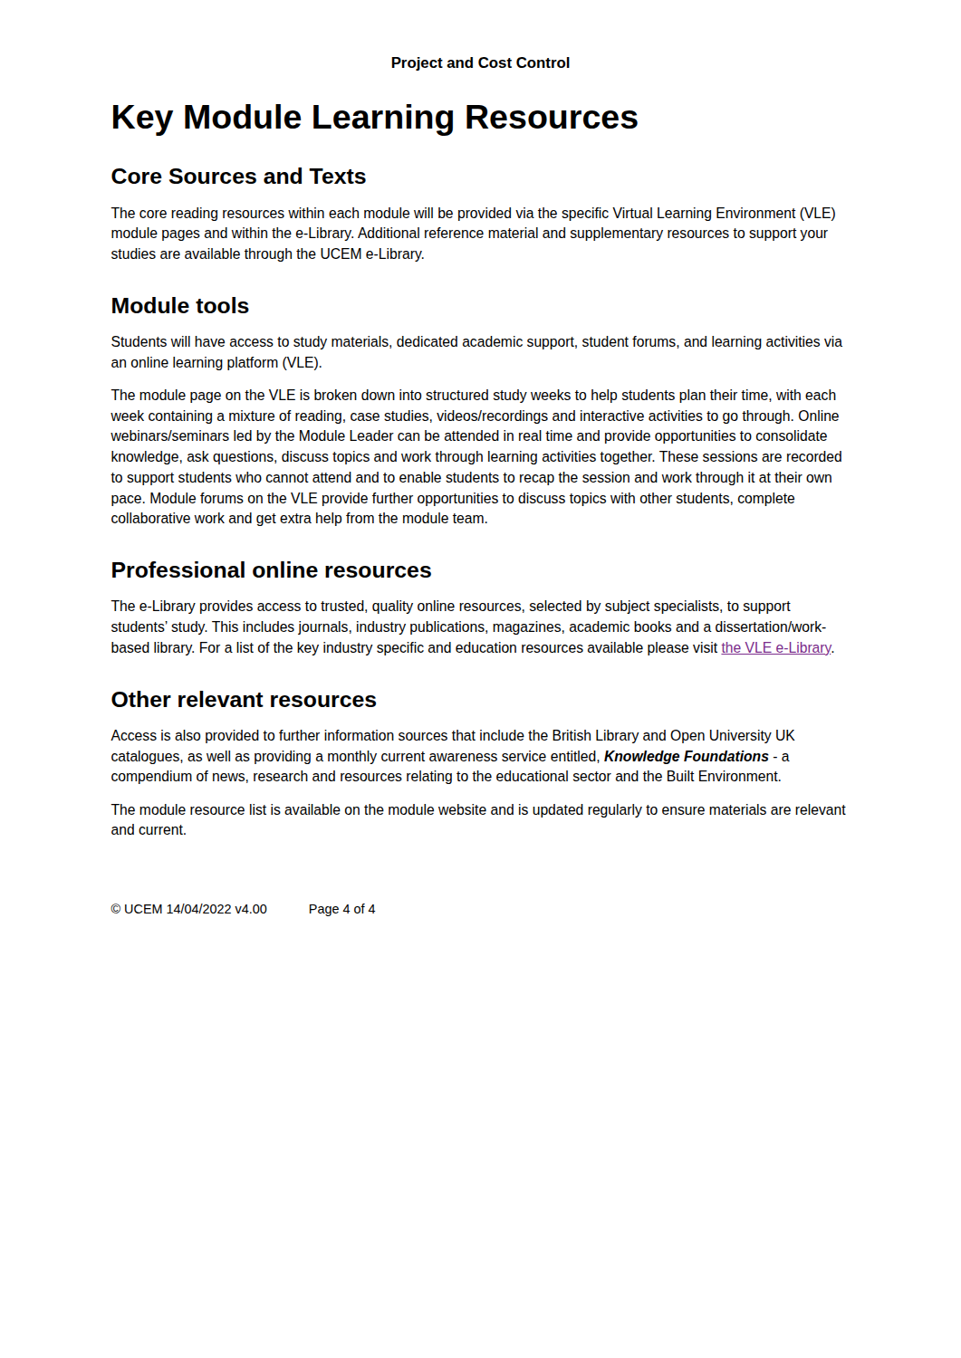Project and Cost Control
Key Module Learning Resources
Core Sources and Texts
The core reading resources within each module will be provided via the specific Virtual Learning Environment (VLE) module pages and within the e-Library. Additional reference material and supplementary resources to support your studies are available through the UCEM e-Library.
Module tools
Students will have access to study materials, dedicated academic support, student forums, and learning activities via an online learning platform (VLE).
The module page on the VLE is broken down into structured study weeks to help students plan their time, with each week containing a mixture of reading, case studies, videos/recordings and interactive activities to go through. Online webinars/seminars led by the Module Leader can be attended in real time and provide opportunities to consolidate knowledge, ask questions, discuss topics and work through learning activities together. These sessions are recorded to support students who cannot attend and to enable students to recap the session and work through it at their own pace. Module forums on the VLE provide further opportunities to discuss topics with other students, complete collaborative work and get extra help from the module team.
Professional online resources
The e-Library provides access to trusted, quality online resources, selected by subject specialists, to support students’ study. This includes journals, industry publications, magazines, academic books and a dissertation/work-based library. For a list of the key industry specific and education resources available please visit the VLE e-Library.
Other relevant resources
Access is also provided to further information sources that include the British Library and Open University UK catalogues, as well as providing a monthly current awareness service entitled, Knowledge Foundations - a compendium of news, research and resources relating to the educational sector and the Built Environment.
The module resource list is available on the module website and is updated regularly to ensure materials are relevant and current.
© UCEM 14/04/2022 v4.00 Page 4 of 4